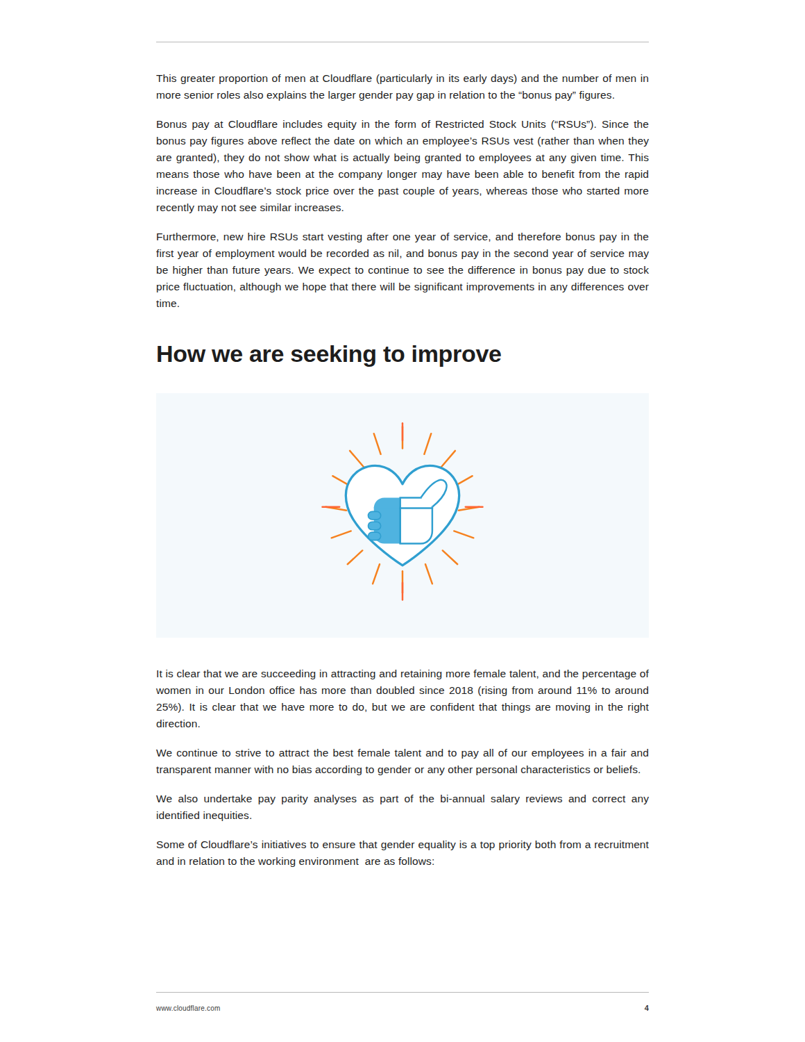This greater proportion of men at Cloudflare (particularly in its early days) and the number of men in more senior roles also explains the larger gender pay gap in relation to the “bonus pay” figures.
Bonus pay at Cloudflare includes equity in the form of Restricted Stock Units (“RSUs”). Since the bonus pay figures above reflect the date on which an employee’s RSUs vest (rather than when they are granted), they do not show what is actually being granted to employees at any given time. This means those who have been at the company longer may have been able to benefit from the rapid increase in Cloudflare’s stock price over the past couple of years, whereas those who started more recently may not see similar increases.
Furthermore, new hire RSUs start vesting after one year of service, and therefore bonus pay in the first year of employment would be recorded as nil, and bonus pay in the second year of service may be higher than future years. We expect to continue to see the difference in bonus pay due to stock price fluctuation, although we hope that there will be significant improvements in any differences over time.
How we are seeking to improve
It is clear that we are succeeding in attracting and retaining more female talent, and the percentage of women in our London office has more than doubled since 2018 (rising from around 11% to around 25%). It is clear that we have more to do, but we are confident that things are moving in the right direction.
We continue to strive to attract the best female talent and to pay all of our employees in a fair and transparent manner with no bias according to gender or any other personal characteristics or beliefs.
We also undertake pay parity analyses as part of the bi-annual salary reviews and correct any identified inequities.
Some of Cloudflare’s initiatives to ensure that gender equality is a top priority both from a recruitment and in relation to the working environment are as follows:
www.cloudflare.com 4